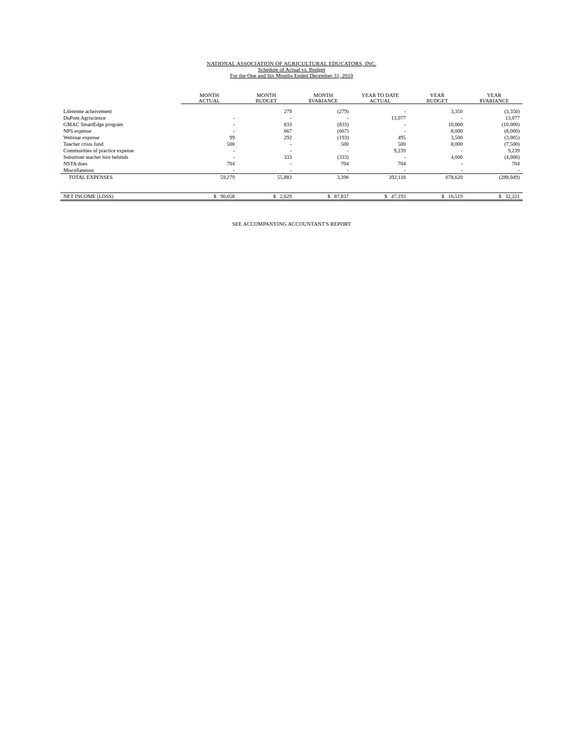NATIONAL ASSOCIATION OF AGRICULTURAL EDUCATORS, INC.
Schedule of Actual vs. Budget
For the One and Six Months Ended December 31, 2010
| | MONTH | MONTH | MONTH | YEAR TO DATE | YEAR | YEAR |
| --- | --- | --- | --- | --- | --- | --- |
| | ACTUAL | BUDGET | $VARIANCE | ACTUAL | BUDGET | $VARIANCE |
| Lifeteime acheivement | | 279 | (279) | - | 3,350 | (3,350) |
| DuPont Agriscience | - | - | - | 13,077 | - | 13,077 |
| GMAC SmartEdge program | - | 833 | (833) | - | 10,000 | (10,000) |
| NPS expense | - | 667 | (667) | - | 8,000 | (8,000) |
| Webinar expense | 99 | 292 | (193) | 495 | 3,500 | (3,005) |
| Teacher crisis fund | 500 | - | 500 | 500 | 8,000 | (7,500) |
| Communities of practice expense | - | - | - | 9,239 | - | 9,239 |
| Substitute teacher hire behinds | - | 333 | (333) | - | 4,000 | (4,000) |
| NSTA dues | 704 | - | 704 | 704 | - | 704 |
| Miscellaneous | - | - | - | - | - | - |
| TOTAL EXPENSES | 59,279 | 55,883 | 3,396 | 392,118 | 678,620 | (288,049) |
| NET INCOME (LOSS) | $ 90,658 | $ 2,629 | $ 87,837 | $ 47,193 | $ 16,519 | $ 32,221 |
SEE ACCOMPANYING ACCOUNTANT'S REPORT